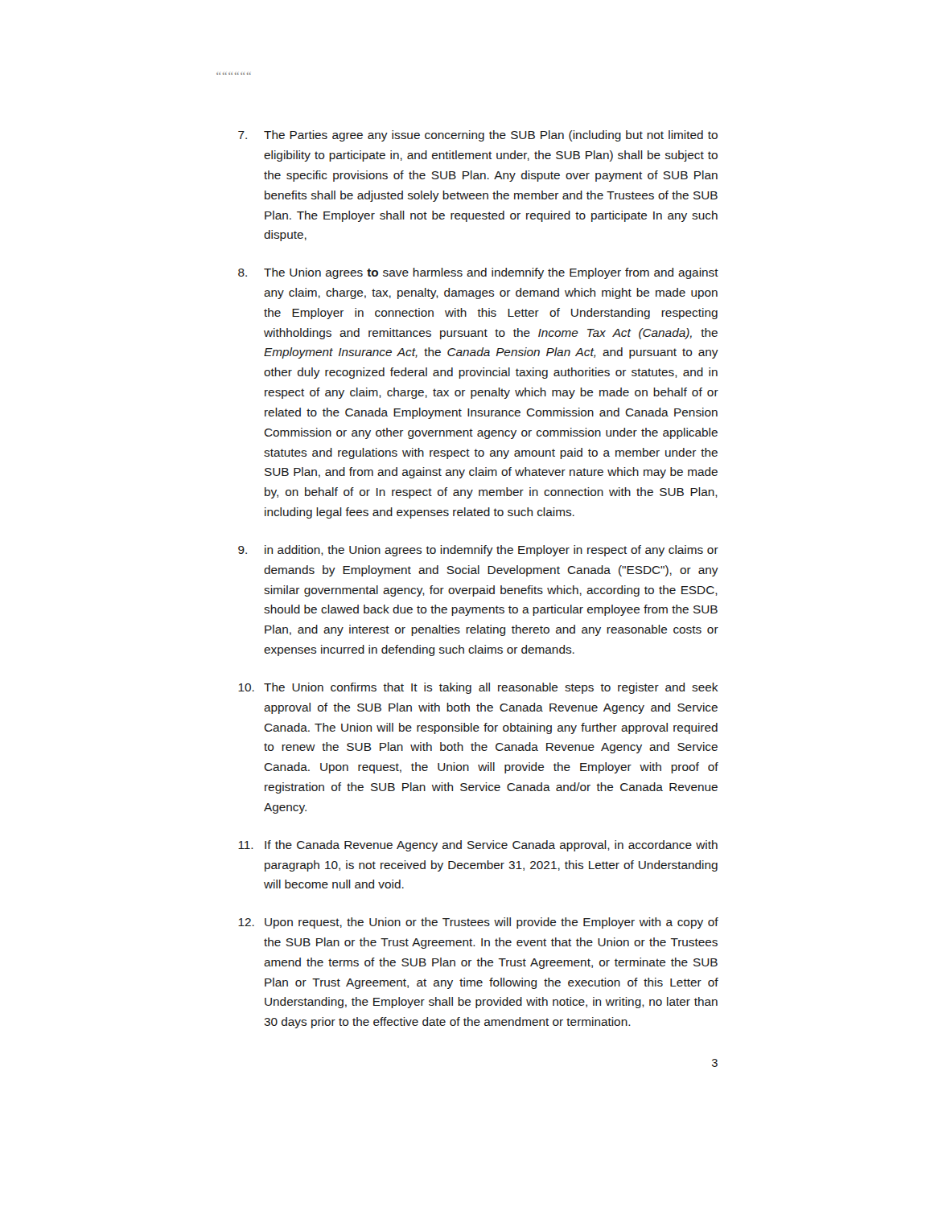““““““
7. The Parties agree any issue concerning the SUB Plan (including but not limited to eligibility to participate in, and entitlement under, the SUB Plan) shall be subject to the specific provisions of the SUB Plan. Any dispute over payment of SUB Plan benefits shall be adjusted solely between the member and the Trustees of the SUB Plan. The Employer shall not be requested or required to participate In any such dispute,
8. The Union agrees to save harmless and indemnify the Employer from and against any claim, charge, tax, penalty, damages or demand which might be made upon the Employer in connection with this Letter of Understanding respecting withholdings and remittances pursuant to the Income Tax Act (Canada), the Employment Insurance Act, the Canada Pension Plan Act, and pursuant to any other duly recognized federal and provincial taxing authorities or statutes, and in respect of any claim, charge, tax or penalty which may be made on behalf of or related to the Canada Employment Insurance Commission and Canada Pension Commission or any other government agency or commission under the applicable statutes and regulations with respect to any amount paid to a member under the SUB Plan, and from and against any claim of whatever nature which may be made by, on behalf of or In respect of any member in connection with the SUB Plan, including legal fees and expenses related to such claims.
9. in addition, the Union agrees to indemnify the Employer in respect of any claims or demands by Employment and Social Development Canada ("ESDC"), or any similar governmental agency, for overpaid benefits which, according to the ESDC, should be clawed back due to the payments to a particular employee from the SUB Plan, and any interest or penalties relating thereto and any reasonable costs or expenses incurred in defending such claims or demands.
10. The Union confirms that It is taking all reasonable steps to register and seek approval of the SUB Plan with both the Canada Revenue Agency and Service Canada. The Union will be responsible for obtaining any further approval required to renew the SUB Plan with both the Canada Revenue Agency and Service Canada. Upon request, the Union will provide the Employer with proof of registration of the SUB Plan with Service Canada and/or the Canada Revenue Agency.
11. If the Canada Revenue Agency and Service Canada approval, in accordance with paragraph 10, is not received by December 31, 2021, this Letter of Understanding will become null and void.
12. Upon request, the Union or the Trustees will provide the Employer with a copy of the SUB Plan or the Trust Agreement. In the event that the Union or the Trustees amend the terms of the SUB Plan or the Trust Agreement, or terminate the SUB Plan or Trust Agreement, at any time following the execution of this Letter of Understanding, the Employer shall be provided with notice, in writing, no later than 30 days prior to the effective date of the amendment or termination.
3